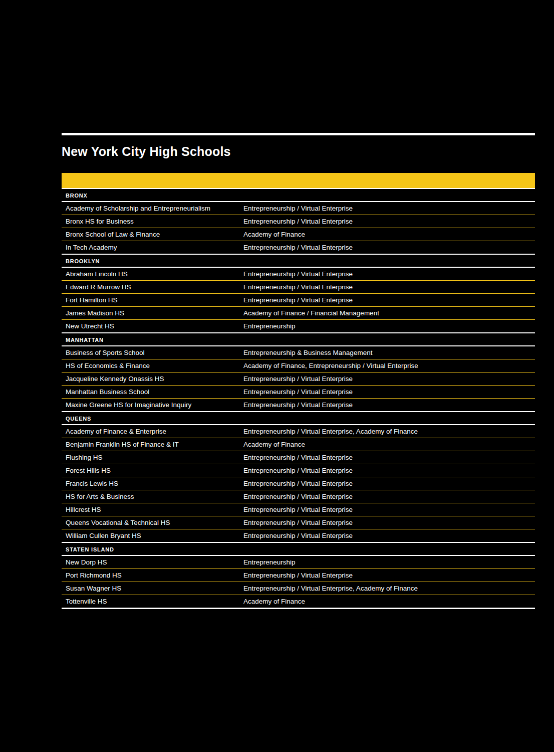New York City High Schools
| BRONX | |
| Academy of Scholarship and Entrepreneurialism | Entrepreneurship / Virtual Enterprise |
| Bronx HS for Business | Entrepreneurship / Virtual Enterprise |
| Bronx School of Law & Finance | Academy of Finance |
| In Tech Academy | Entrepreneurship / Virtual Enterprise |
| BROOKLYN | |
| Abraham Lincoln HS | Entrepreneurship / Virtual Enterprise |
| Edward R Murrow HS | Entrepreneurship / Virtual Enterprise |
| Fort Hamilton HS | Entrepreneurship / Virtual Enterprise |
| James Madison HS | Academy of Finance / Financial Management |
| New Utrecht HS | Entrepreneurship |
| MANHATTAN | |
| Business of Sports School | Entrepreneurship & Business Management |
| HS of Economics & Finance | Academy of Finance, Entrepreneurship / Virtual Enterprise |
| Jacqueline Kennedy Onassis HS | Entrepreneurship / Virtual Enterprise |
| Manhattan Business School | Entrepreneurship / Virtual Enterprise |
| Maxine Greene HS for Imaginative Inquiry | Entrepreneurship / Virtual Enterprise |
| QUEENS | |
| Academy of Finance & Enterprise | Entrepreneurship / Virtual Enterprise, Academy of Finance |
| Benjamin Franklin HS of Finance & IT | Academy of Finance |
| Flushing HS | Entrepreneurship / Virtual Enterprise |
| Forest Hills HS | Entrepreneurship / Virtual Enterprise |
| Francis Lewis HS | Entrepreneurship / Virtual Enterprise |
| HS for Arts & Business | Entrepreneurship / Virtual Enterprise |
| Hillcrest HS | Entrepreneurship / Virtual Enterprise |
| Queens Vocational & Technical HS | Entrepreneurship / Virtual Enterprise |
| William Cullen Bryant HS | Entrepreneurship / Virtual Enterprise |
| STATEN ISLAND | |
| New Dorp HS | Entrepreneurship |
| Port Richmond HS | Entrepreneurship / Virtual Enterprise |
| Susan Wagner HS | Entrepreneurship / Virtual Enterprise, Academy of Finance |
| Tottenville HS | Academy of Finance |